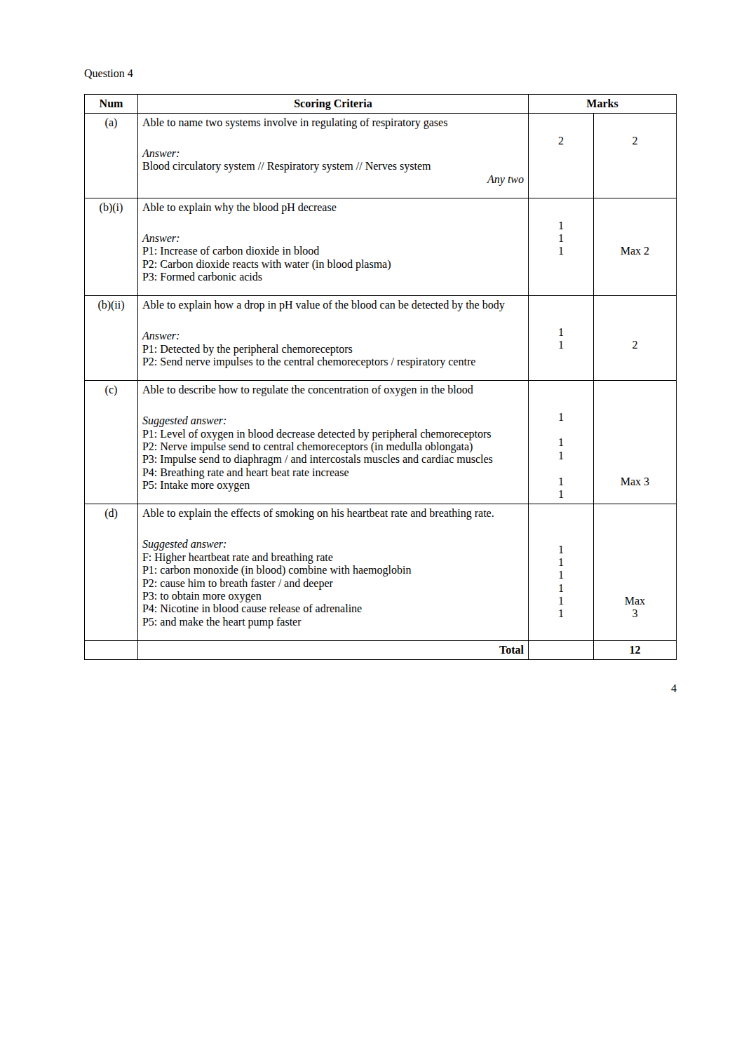Question 4
| Num | Scoring Criteria | Marks |
| --- | --- | --- |
| (a) | Able to name two systems involve in regulating of respiratory gases Answer: Blood circulatory system // Respiratory system // Nerves system Any two | 2 | 2 |
| (b)(i) | Able to explain why the blood pH decrease Answer: P1: Increase of carbon dioxide in blood P2: Carbon dioxide reacts with water (in blood plasma) P3: Formed carbonic acids | 1 1 1 | Max 2 |
| (b)(ii) | Able to explain how a drop in pH value of the blood can be detected by the body Answer: P1: Detected by the peripheral chemoreceptors P2: Send nerve impulses to the central chemoreceptors / respiratory centre | 1 1 | 2 |
| (c) | Able to describe how to regulate the concentration of oxygen in the blood Suggested answer: P1: Level of oxygen in blood decrease detected by peripheral chemoreceptors P2: Nerve impulse send to central chemoreceptors (in medulla oblongata) P3: Impulse send to diaphragm / and intercostals muscles and cardiac muscles P4: Breathing rate and heart beat rate increase P5: Intake more oxygen | 1 1 1 1 1 | Max 3 |
| (d) | Able to explain the effects of smoking on his heartbeat rate and breathing rate. Suggested answer: F: Higher heartbeat rate and breathing rate P1: carbon monoxide (in blood) combine with haemoglobin P2: cause him to breath faster / and deeper P3: to obtain more oxygen P4: Nicotine in blood cause release of adrenaline P5: and make the heart pump faster | 1 1 1 1 1 1 | Max 3 |
| | Total | | 12 |
4